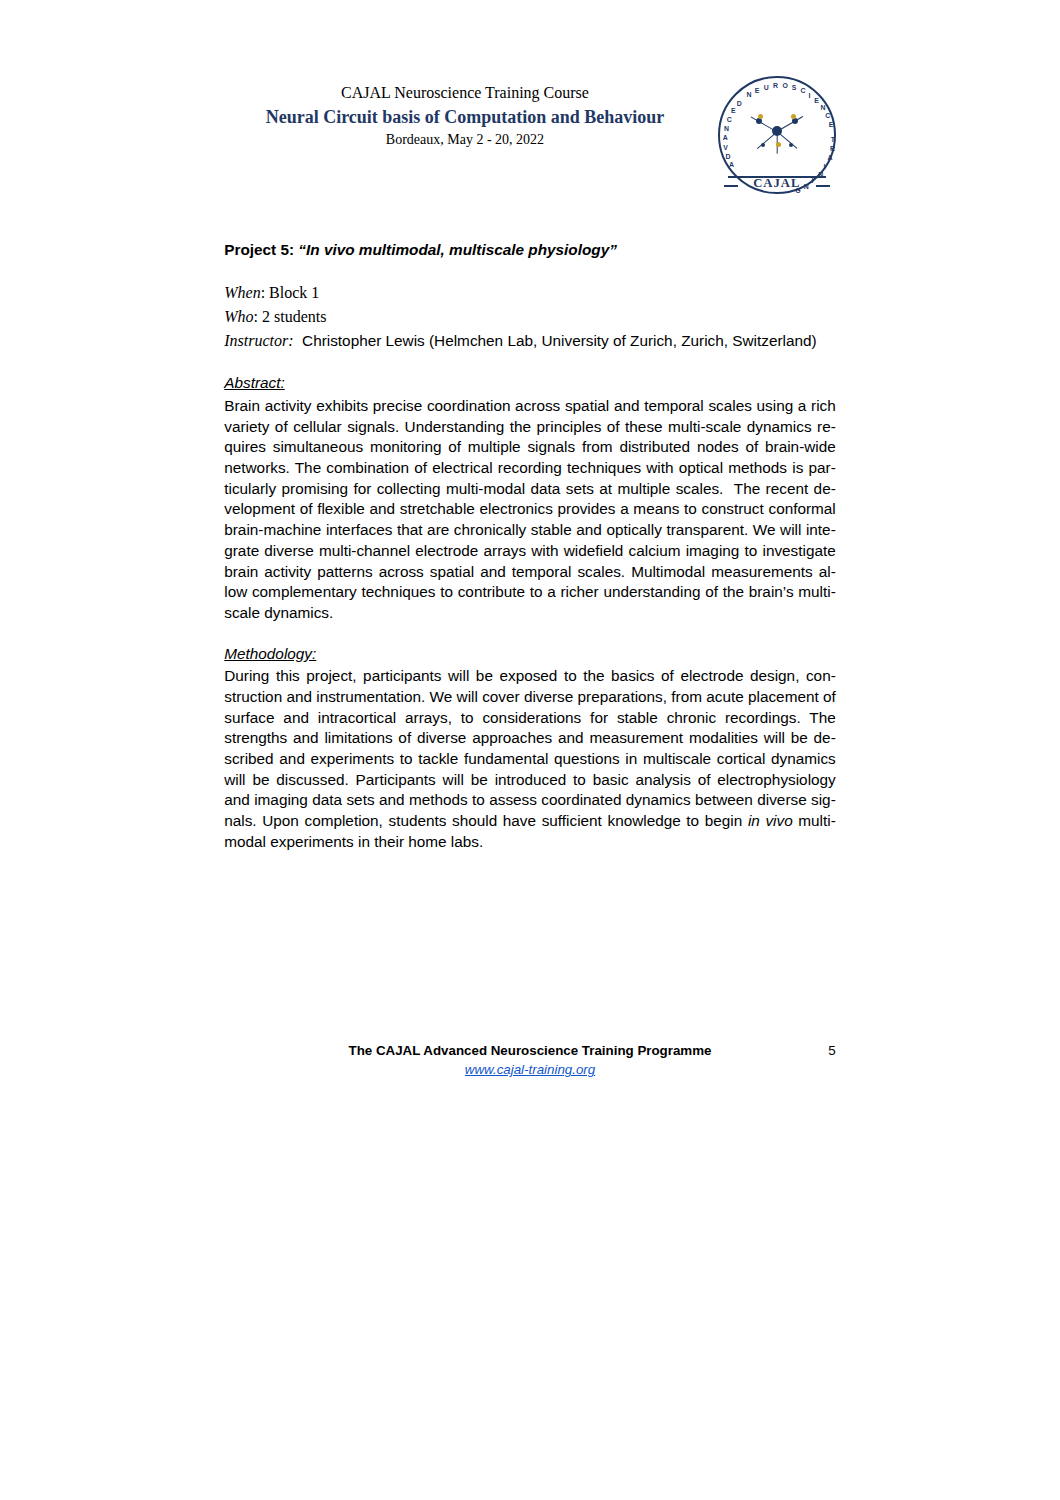CAJAL Neuroscience Training Course
Neural Circuit basis of Computation and Behaviour
Bordeaux, May 2 - 20, 2022
A D V A N C E D N E U R O S C I E N C E T R A I N I N G
CAJAL
Project 5: “In vivo multimodal, multiscale physiology”
When: Block 1
Who: 2 students
Instructor: Christopher Lewis (Helmchen Lab, University of Zurich, Zurich, Switzerland)
Abstract:
Brain activity exhibits precise coordination across spatial and temporal scales using a rich variety of cellular signals. Understanding the principles of these multi-scale dynamics requires simultaneous monitoring of multiple signals from distributed nodes of brain-wide networks. The combination of electrical recording techniques with optical methods is particularly promising for collecting multi-modal data sets at multiple scales. The recent development of flexible and stretchable electronics provides a means to construct conformal brain-machine interfaces that are chronically stable and optically transparent. We will integrate diverse multi-channel electrode arrays with widefield calcium imaging to investigate brain activity patterns across spatial and temporal scales. Multimodal measurements allow complementary techniques to contribute to a richer understanding of the brain’s multi-scale dynamics.
Methodology:
During this project, participants will be exposed to the basics of electrode design, construction and instrumentation. We will cover diverse preparations, from acute placement of surface and intracortical arrays, to considerations for stable chronic recordings. The strengths and limitations of diverse approaches and measurement modalities will be described and experiments to tackle fundamental questions in multiscale cortical dynamics will be discussed. Participants will be introduced to basic analysis of electrophysiology and imaging data sets and methods to assess coordinated dynamics between diverse signals. Upon completion, students should have sufficient knowledge to begin in vivo multimodal experiments in their home labs.
The CAJAL Advanced Neuroscience Training Programme
5
www.cajal-training.org